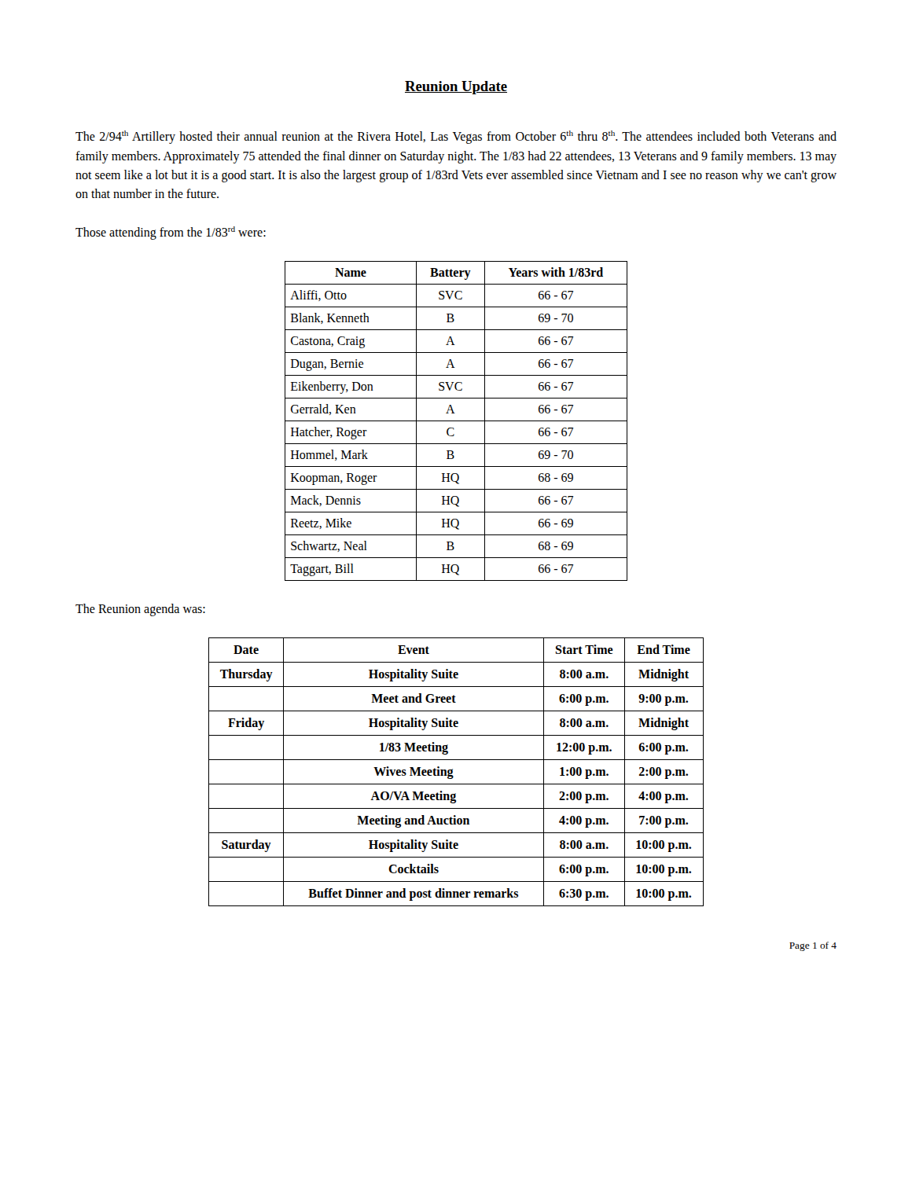Reunion Update
The 2/94th Artillery hosted their annual reunion at the Rivera Hotel, Las Vegas from October 6th thru 8th. The attendees included both Veterans and family members. Approximately 75 attended the final dinner on Saturday night. The 1/83 had 22 attendees, 13 Veterans and 9 family members. 13 may not seem like a lot but it is a good start. It is also the largest group of 1/83rd Vets ever assembled since Vietnam and I see no reason why we can't grow on that number in the future.
Those attending from the 1/83rd were:
| Name | Battery | Years with 1/83rd |
| --- | --- | --- |
| Aliffi, Otto | SVC | 66 - 67 |
| Blank, Kenneth | B | 69 - 70 |
| Castona, Craig | A | 66 - 67 |
| Dugan, Bernie | A | 66 - 67 |
| Eikenberry, Don | SVC | 66 - 67 |
| Gerrald, Ken | A | 66 - 67 |
| Hatcher, Roger | C | 66 - 67 |
| Hommel, Mark | B | 69 - 70 |
| Koopman, Roger | HQ | 68 - 69 |
| Mack, Dennis | HQ | 66 - 67 |
| Reetz, Mike | HQ | 66 - 69 |
| Schwartz, Neal | B | 68 - 69 |
| Taggart, Bill | HQ | 66 - 67 |
The Reunion agenda was:
| Date | Event | Start Time | End Time |
| --- | --- | --- | --- |
| Thursday | Hospitality Suite | 8:00 a.m. | Midnight |
| | Meet and Greet | 6:00 p.m. | 9:00 p.m. |
| Friday | Hospitality Suite | 8:00 a.m. | Midnight |
| | 1/83 Meeting | 12:00 p.m. | 6:00 p.m. |
| | Wives Meeting | 1:00 p.m. | 2:00 p.m. |
| | AO/VA Meeting | 2:00 p.m. | 4:00 p.m. |
| | Meeting and Auction | 4:00 p.m. | 7:00 p.m. |
| Saturday | Hospitality Suite | 8:00 a.m. | 10:00 p.m. |
| | Cocktails | 6:00 p.m. | 10:00 p.m. |
| | Buffet Dinner and post dinner remarks | 6:30 p.m. | 10:00 p.m. |
Page 1 of 4